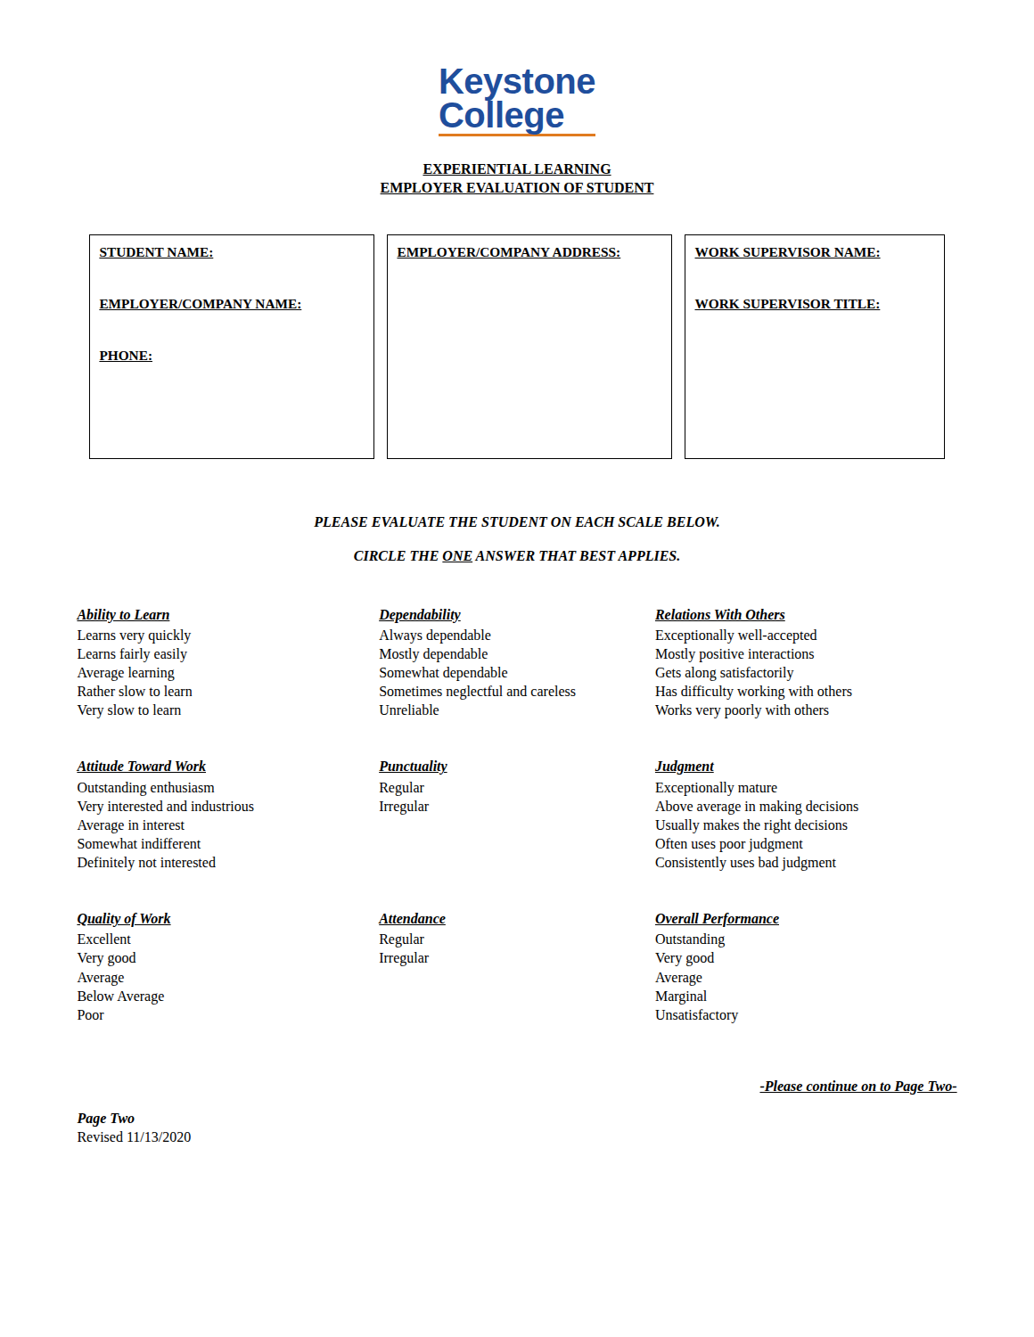Keystone College
EXPERIENTIAL LEARNING
EMPLOYER EVALUATION OF STUDENT
| STUDENT NAME: EMPLOYER/COMPANY NAME: PHONE: | EMPLOYER/COMPANY ADDRESS: | WORK SUPERVISOR NAME: WORK SUPERVISOR TITLE: |
PLEASE EVALUATE THE STUDENT ON EACH SCALE BELOW.
CIRCLE THE ONE ANSWER THAT BEST APPLIES.
| Ability to Learn Learns very quickly Learns fairly easily Average learning Rather slow to learn Very slow to learn | Dependability Always dependable Mostly dependable Somewhat dependable Sometimes neglectful and careless Unreliable | Relations With Others Exceptionally well-accepted Mostly positive interactions Gets along satisfactorily Has difficulty working with others Works very poorly with others |
| Attitude Toward Work Outstanding enthusiasm Very interested and industrious Average in interest Somewhat indifferent Definitely not interested | Punctuality Regular Irregular | Judgment Exceptionally mature Above average in making decisions Usually makes the right decisions Often uses poor judgment Consistently uses bad judgment |
| Quality of Work Excellent Very good Average Below Average Poor | Attendance Regular Irregular | Overall Performance Outstanding Very good Average Marginal Unsatisfactory |
-Please continue on to Page Two-
Page Two
Revised 11/13/2020